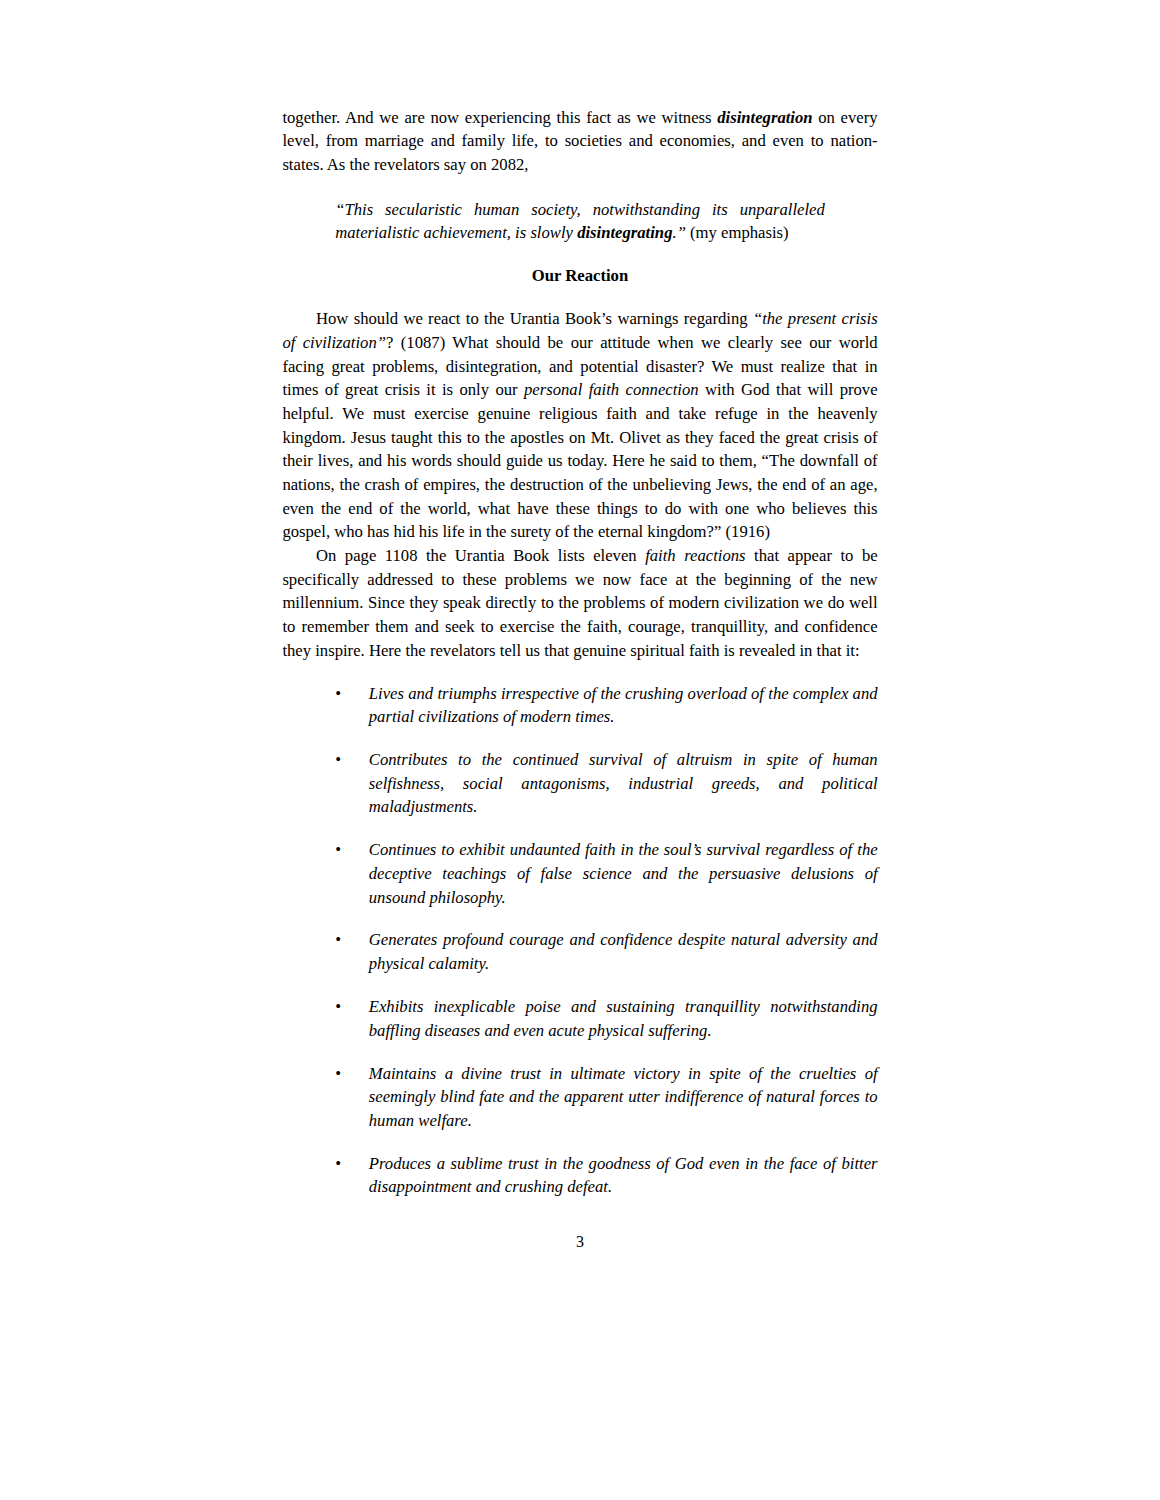together. And we are now experiencing this fact as we witness disintegration on every level, from marriage and family life, to societies and economies, and even to nation-states. As the revelators say on 2082,
“This secularistic human society, notwithstanding its unparalleled materialistic achievement, is slowly disintegrating.” (my emphasis)
Our Reaction
How should we react to the Urantia Book’s warnings regarding “the present crisis of civilization”? (1087) What should be our attitude when we clearly see our world facing great problems, disintegration, and potential disaster? We must realize that in times of great crisis it is only our personal faith connection with God that will prove helpful. We must exercise genuine religious faith and take refuge in the heavenly kingdom. Jesus taught this to the apostles on Mt. Olivet as they faced the great crisis of their lives, and his words should guide us today. Here he said to them, “The downfall of nations, the crash of empires, the destruction of the unbelieving Jews, the end of an age, even the end of the world, what have these things to do with one who believes this gospel, who has hid his life in the surety of the eternal kingdom?” (1916)
On page 1108 the Urantia Book lists eleven faith reactions that appear to be specifically addressed to these problems we now face at the beginning of the new millennium. Since they speak directly to the problems of modern civilization we do well to remember them and seek to exercise the faith, courage, tranquillity, and confidence they inspire. Here the revelators tell us that genuine spiritual faith is revealed in that it:
Lives and triumphs irrespective of the crushing overload of the complex and partial civilizations of modern times.
Contributes to the continued survival of altruism in spite of human selfishness, social antagonisms, industrial greeds, and political maladjustments.
Continues to exhibit undaunted faith in the soul’s survival regardless of the deceptive teachings of false science and the persuasive delusions of unsound philosophy.
Generates profound courage and confidence despite natural adversity and physical calamity.
Exhibits inexplicable poise and sustaining tranquillity notwithstanding baffling diseases and even acute physical suffering.
Maintains a divine trust in ultimate victory in spite of the cruelties of seemingly blind fate and the apparent utter indifference of natural forces to human welfare.
Produces a sublime trust in the goodness of God even in the face of bitter disappointment and crushing defeat.
3